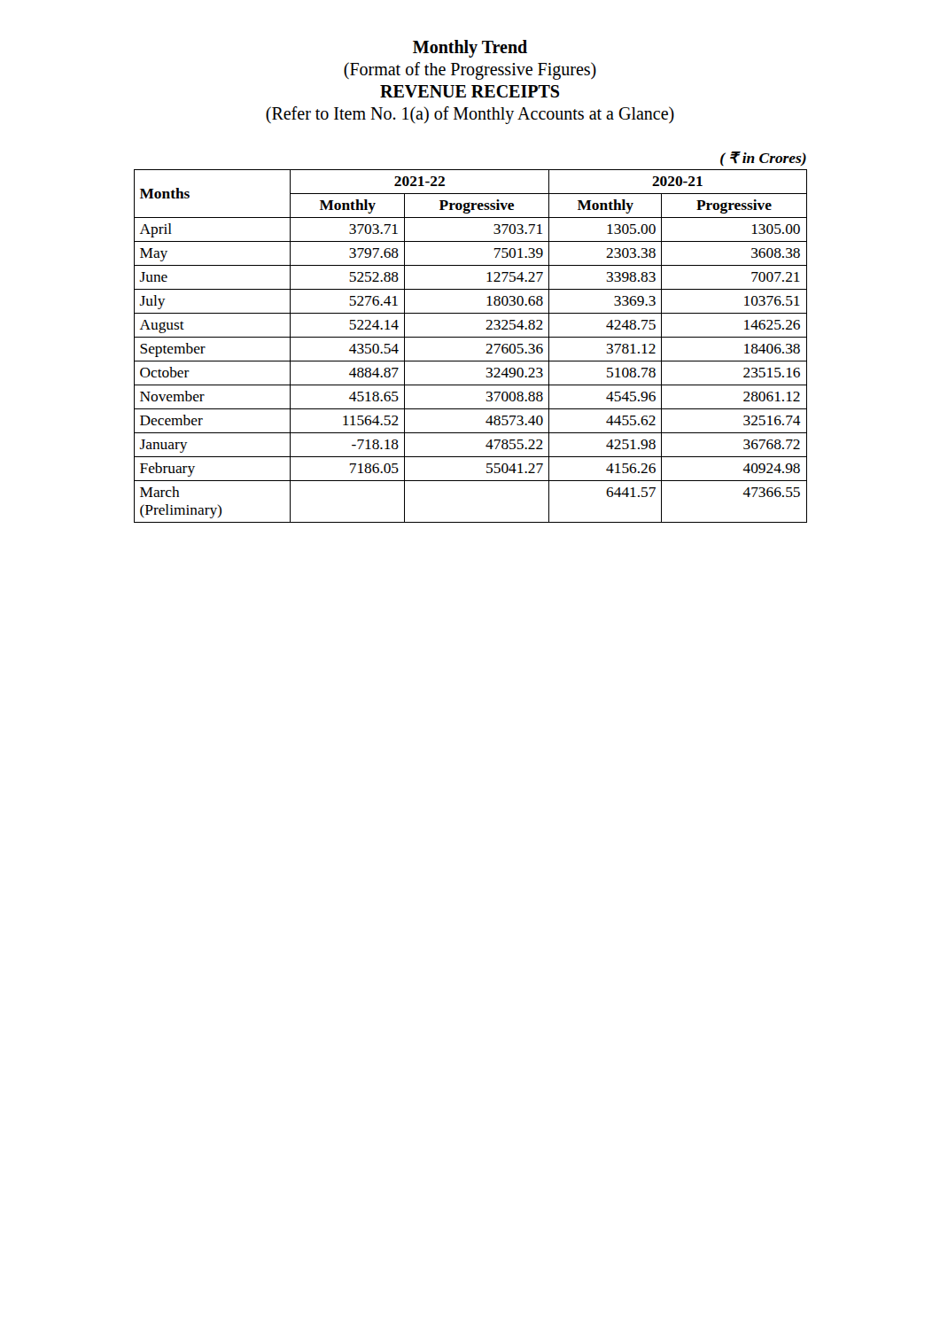Monthly Trend
(Format of the Progressive Figures)
REVENUE RECEIPTS
(Refer to Item No. 1(a) of Monthly Accounts at a Glance)
( ₹ in Crores)
| Months | 2021-22 | 2020-21 |
| --- | --- | --- |
| Monthly | Progressive | Monthly | Progressive |
| April | 3703.71 | 3703.71 | 1305.00 | 1305.00 |
| May | 3797.68 | 7501.39 | 2303.38 | 3608.38 |
| June | 5252.88 | 12754.27 | 3398.83 | 7007.21 |
| July | 5276.41 | 18030.68 | 3369.3 | 10376.51 |
| August | 5224.14 | 23254.82 | 4248.75 | 14625.26 |
| September | 4350.54 | 27605.36 | 3781.12 | 18406.38 |
| October | 4884.87 | 32490.23 | 5108.78 | 23515.16 |
| November | 4518.65 | 37008.88 | 4545.96 | 28061.12 |
| December | 11564.52 | 48573.40 | 4455.62 | 32516.74 |
| January | -718.18 | 47855.22 | 4251.98 | 36768.72 |
| February | 7186.05 | 55041.27 | 4156.26 | 40924.98 |
| March (Preliminary) | | | 6441.57 | 47366.55 |